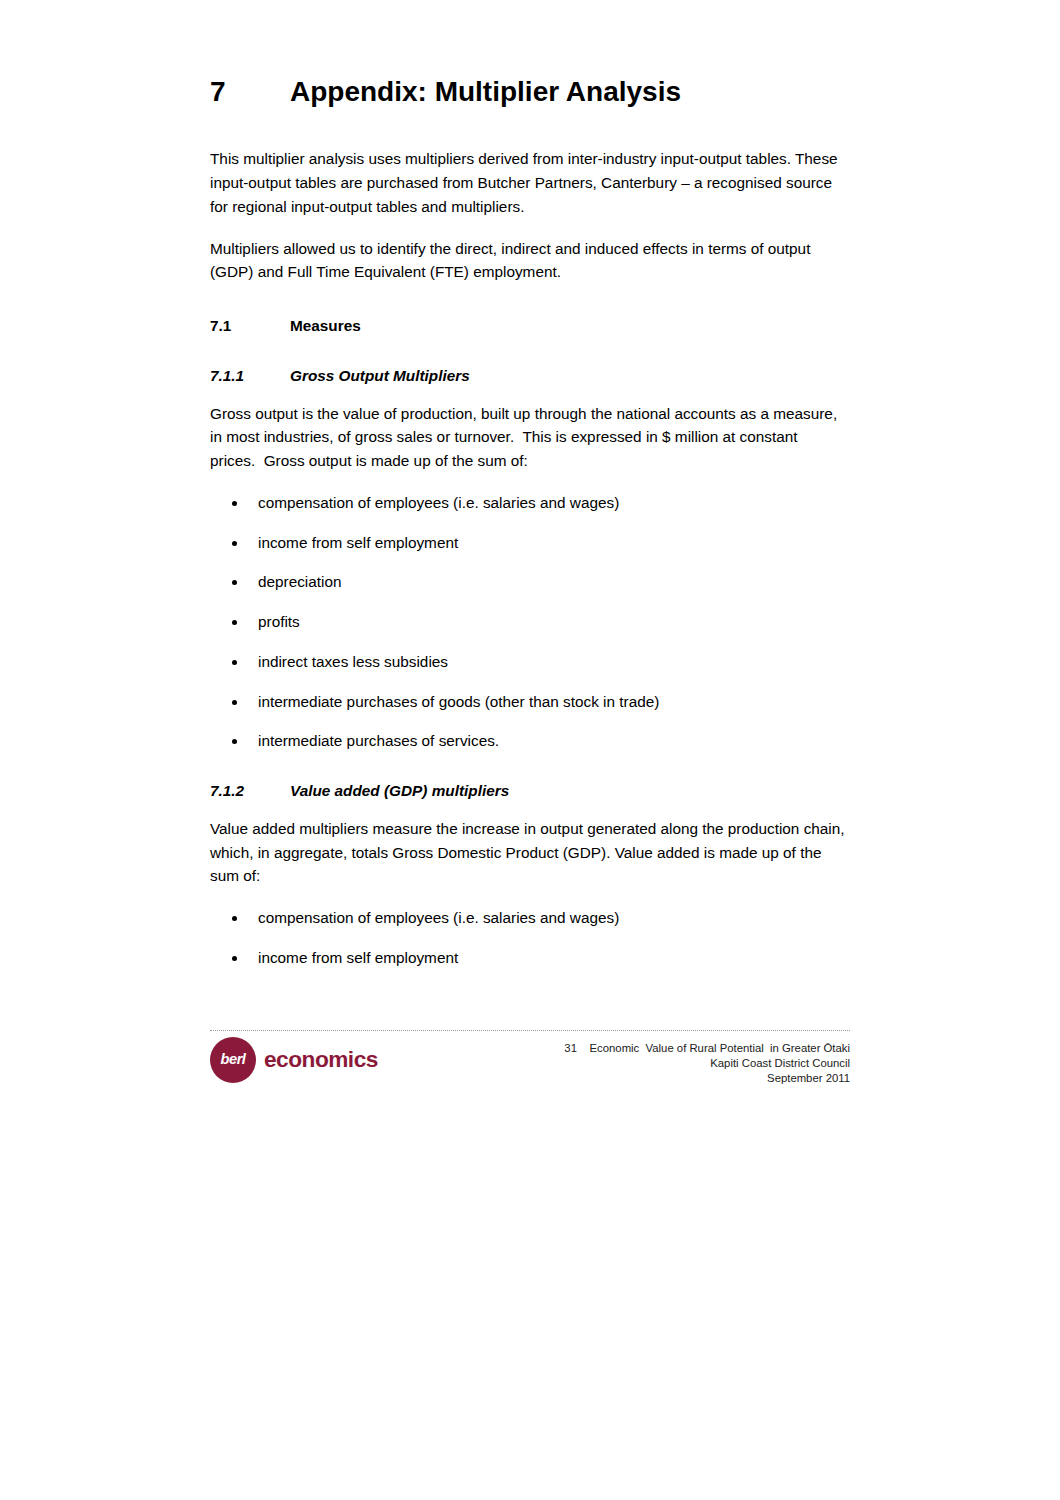7 Appendix: Multiplier Analysis
This multiplier analysis uses multipliers derived from inter-industry input-output tables. These input-output tables are purchased from Butcher Partners, Canterbury – a recognised source for regional input-output tables and multipliers.
Multipliers allowed us to identify the direct, indirect and induced effects in terms of output (GDP) and Full Time Equivalent (FTE) employment.
7.1 Measures
7.1.1 Gross Output Multipliers
Gross output is the value of production, built up through the national accounts as a measure, in most industries, of gross sales or turnover. This is expressed in $ million at constant prices. Gross output is made up of the sum of:
compensation of employees (i.e. salaries and wages)
income from self employment
depreciation
profits
indirect taxes less subsidies
intermediate purchases of goods (other than stock in trade)
intermediate purchases of services.
7.1.2 Value added (GDP) multipliers
Value added multipliers measure the increase in output generated along the production chain, which, in aggregate, totals Gross Domestic Product (GDP). Value added is made up of the sum of:
compensation of employees (i.e. salaries and wages)
income from self employment
berl
economics
31 Economic Value of Rural Potential in Greater Ōtaki
Kapiti Coast District Council
September 2011